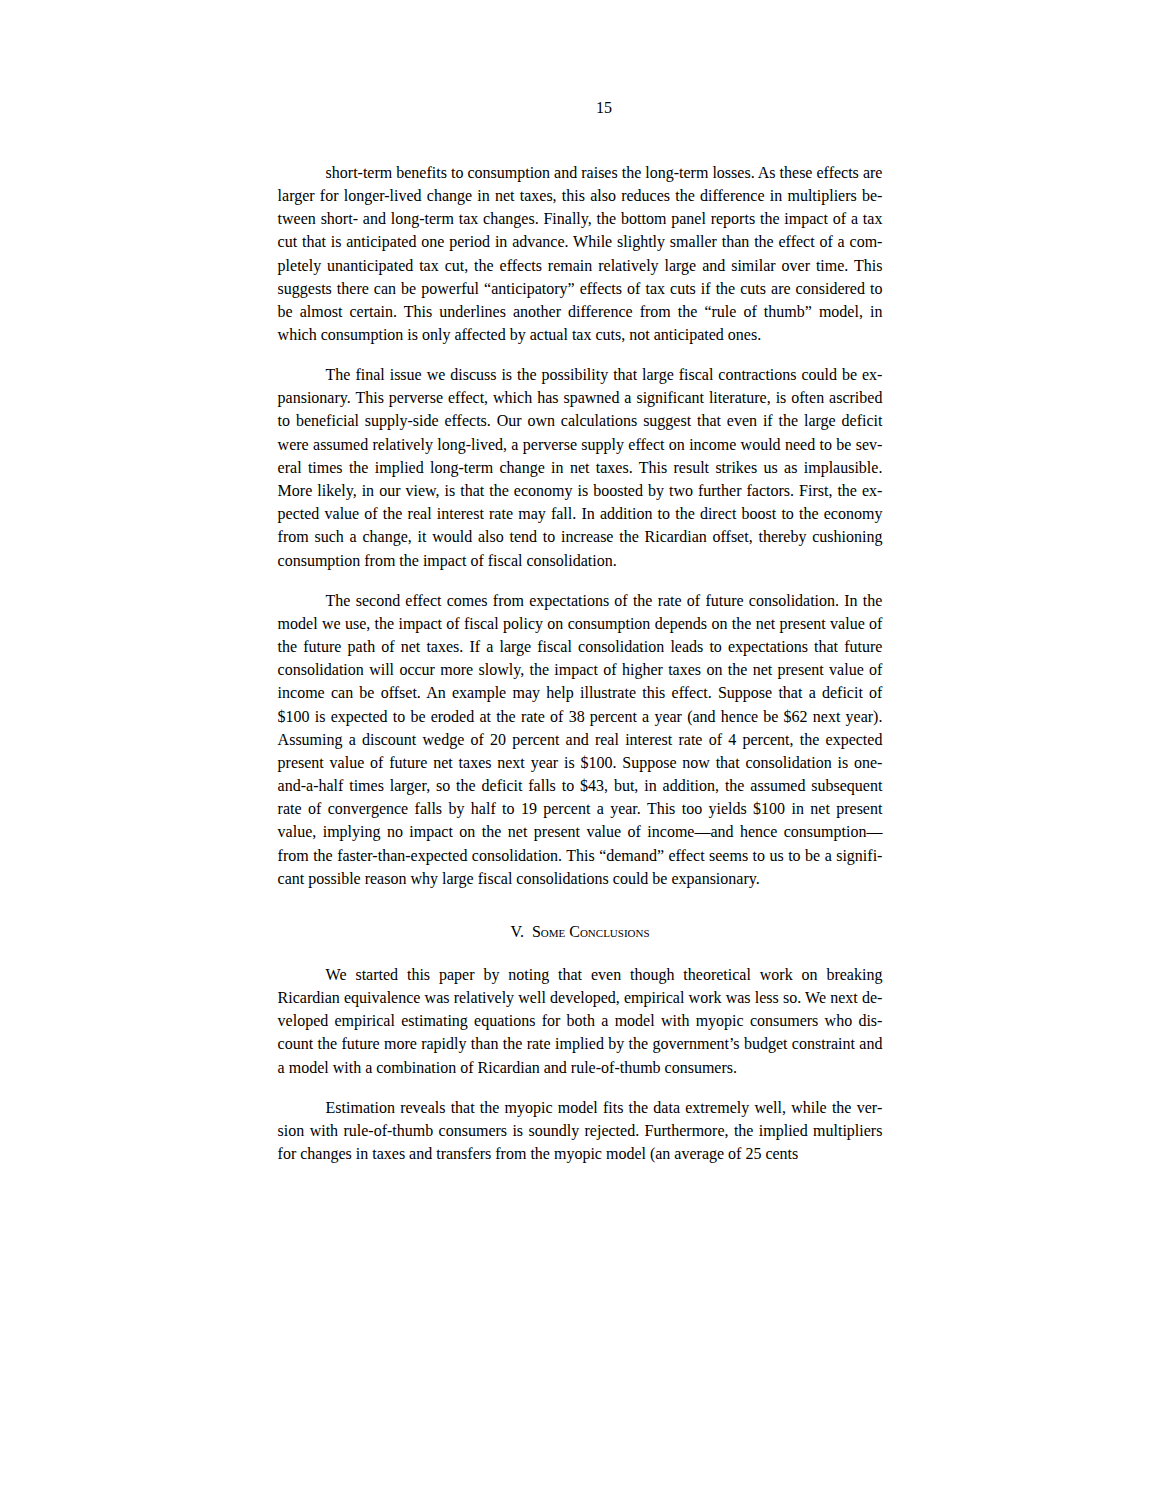15
short-term benefits to consumption and raises the long-term losses. As these effects are larger for longer-lived change in net taxes, this also reduces the difference in multipliers between short- and long-term tax changes. Finally, the bottom panel reports the impact of a tax cut that is anticipated one period in advance. While slightly smaller than the effect of a completely unanticipated tax cut, the effects remain relatively large and similar over time. This suggests there can be powerful “anticipatory” effects of tax cuts if the cuts are considered to be almost certain. This underlines another difference from the “rule of thumb” model, in which consumption is only affected by actual tax cuts, not anticipated ones.
The final issue we discuss is the possibility that large fiscal contractions could be expansionary. This perverse effect, which has spawned a significant literature, is often ascribed to beneficial supply-side effects. Our own calculations suggest that even if the large deficit were assumed relatively long-lived, a perverse supply effect on income would need to be several times the implied long-term change in net taxes. This result strikes us as implausible. More likely, in our view, is that the economy is boosted by two further factors. First, the expected value of the real interest rate may fall. In addition to the direct boost to the economy from such a change, it would also tend to increase the Ricardian offset, thereby cushioning consumption from the impact of fiscal consolidation.
The second effect comes from expectations of the rate of future consolidation. In the model we use, the impact of fiscal policy on consumption depends on the net present value of the future path of net taxes. If a large fiscal consolidation leads to expectations that future consolidation will occur more slowly, the impact of higher taxes on the net present value of income can be offset. An example may help illustrate this effect. Suppose that a deficit of $100 is expected to be eroded at the rate of 38 percent a year (and hence be $62 next year). Assuming a discount wedge of 20 percent and real interest rate of 4 percent, the expected present value of future net taxes next year is $100. Suppose now that consolidation is one-and-a-half times larger, so the deficit falls to $43, but, in addition, the assumed subsequent rate of convergence falls by half to 19 percent a year. This too yields $100 in net present value, implying no impact on the net present value of income—and hence consumption—from the faster-than-expected consolidation. This “demand” effect seems to us to be a significant possible reason why large fiscal consolidations could be expansionary.
V. Some Conclusions
We started this paper by noting that even though theoretical work on breaking Ricardian equivalence was relatively well developed, empirical work was less so. We next developed empirical estimating equations for both a model with myopic consumers who discount the future more rapidly than the rate implied by the government’s budget constraint and a model with a combination of Ricardian and rule-of-thumb consumers.
Estimation reveals that the myopic model fits the data extremely well, while the version with rule-of-thumb consumers is soundly rejected. Furthermore, the implied multipliers for changes in taxes and transfers from the myopic model (an average of 25 cents